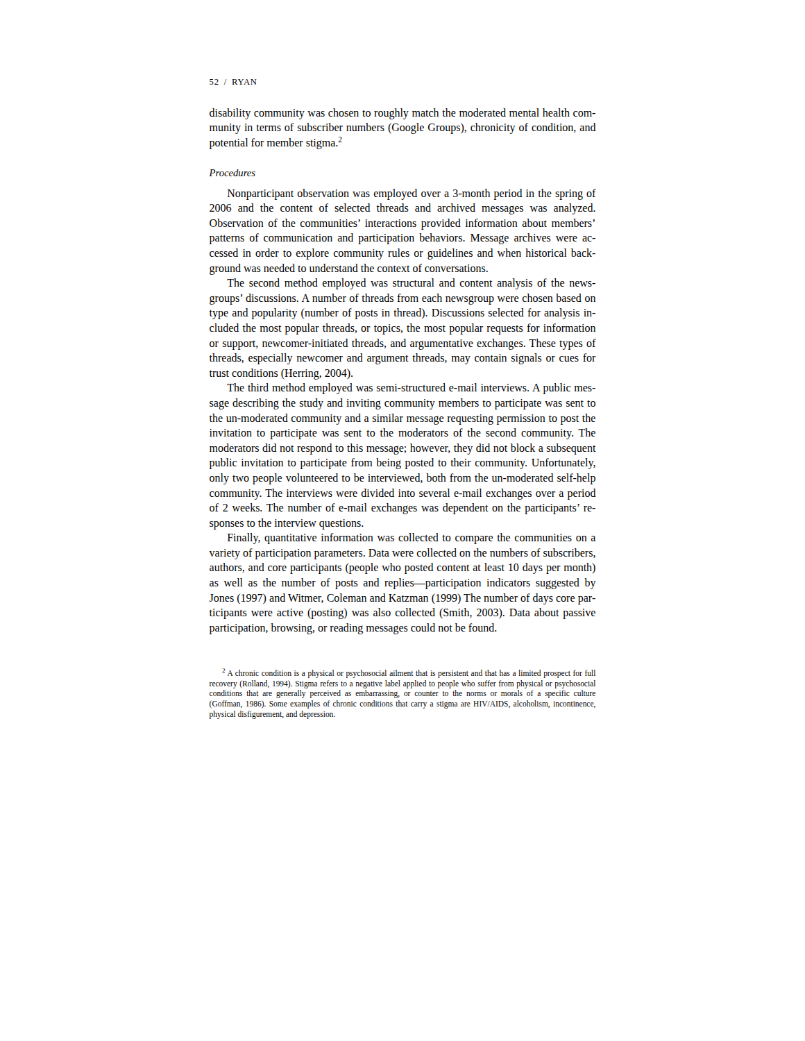52/RYAN
disability community was chosen to roughly match the moderated mental health community in terms of subscriber numbers (Google Groups), chronicity of condition, and potential for member stigma.2
Procedures
Nonparticipant observation was employed over a 3-month period in the spring of 2006 and the content of selected threads and archived messages was analyzed. Observation of the communities’ interactions provided information about members’ patterns of communication and participation behaviors. Message archives were accessed in order to explore community rules or guidelines and when historical background was needed to understand the context of conversations.
The second method employed was structural and content analysis of the newsgroups’ discussions. A number of threads from each newsgroup were chosen based on type and popularity (number of posts in thread). Discussions selected for analysis included the most popular threads, or topics, the most popular requests for information or support, newcomer-initiated threads, and argumentative exchanges. These types of threads, especially newcomer and argument threads, may contain signals or cues for trust conditions (Herring, 2004).
The third method employed was semi-structured e-mail interviews. A public message describing the study and inviting community members to participate was sent to the un-moderated community and a similar message requesting permission to post the invitation to participate was sent to the moderators of the second community. The moderators did not respond to this message; however, they did not block a subsequent public invitation to participate from being posted to their community. Unfortunately, only two people volunteered to be interviewed, both from the un-moderated self-help community. The interviews were divided into several e-mail exchanges over a period of 2 weeks. The number of e-mail exchanges was dependent on the participants’ responses to the interview questions.
Finally, quantitative information was collected to compare the communities on a variety of participation parameters. Data were collected on the numbers of subscribers, authors, and core participants (people who posted content at least 10 days per month) as well as the number of posts and replies—participation indicators suggested by Jones (1997) and Witmer, Coleman and Katzman (1999) The number of days core participants were active (posting) was also collected (Smith, 2003). Data about passive participation, browsing, or reading messages could not be found.
2 A chronic condition is a physical or psychosocial ailment that is persistent and that has a limited prospect for full recovery (Rolland, 1994). Stigma refers to a negative label applied to people who suffer from physical or psychosocial conditions that are generally perceived as embarrassing, or counter to the norms or morals of a specific culture (Goffman, 1986). Some examples of chronic conditions that carry a stigma are HIV/AIDS, alcoholism, incontinence, physical disfigurement, and depression.